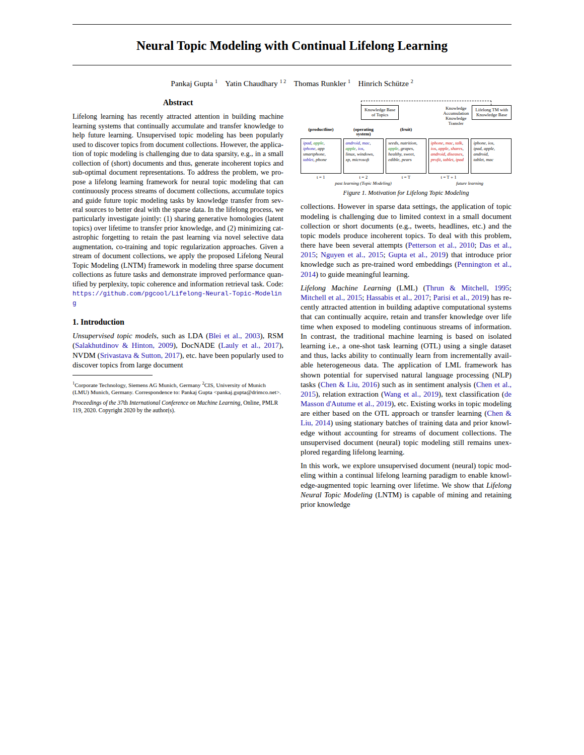Neural Topic Modeling with Continual Lifelong Learning
Pankaj Gupta 1 Yatin Chaudhary 1 2 Thomas Runkler 1 Hinrich Schütze 2
Abstract
Lifelong learning has recently attracted attention in building machine learning systems that continually accumulate and transfer knowledge to help future learning. Unsupervised topic modeling has been popularly used to discover topics from document collections. However, the application of topic modeling is challenging due to data sparsity, e.g., in a small collection of (short) documents and thus, generate incoherent topics and sub-optimal document representations. To address the problem, we propose a lifelong learning framework for neural topic modeling that can continuously process streams of document collections, accumulate topics and guide future topic modeling tasks by knowledge transfer from several sources to better deal with the sparse data. In the lifelong process, we particularly investigate jointly: (1) sharing generative homologies (latent topics) over lifetime to transfer prior knowledge, and (2) minimizing catastrophic forgetting to retain the past learning via novel selective data augmentation, co-training and topic regularization approaches. Given a stream of document collections, we apply the proposed Lifelong Neural Topic Modeling (LNTM) framework in modeling three sparse document collections as future tasks and demonstrate improved performance quantified by perplexity, topic coherence and information retrieval task. Code: https://github.com/pgcool/Lifelong-Neural-Topic-Modeling
1. Introduction
Unsupervised topic models, such as LDA (Blei et al., 2003), RSM (Salakhutdinov & Hinton, 2009), DocNADE (Lauly et al., 2017), NVDM (Srivastava & Sutton, 2017), etc. have been popularly used to discover topics from large document
1Corporate Technology, Siemens AG Munich, Germany 2CIS, University of Munich (LMU) Munich, Germany. Correspondence to: Pankaj Gupta <pankaj.gupta@drimco.net>.
Proceedings of the 37th International Conference on Machine Learning, Online, PMLR 119, 2020. Copyright 2020 by the author(s).
Knowledge Base
of Topics
Knowledge
Accumulation
Knowledge
Transfer
Lifelong TM with
Knowledge Base
(productline)
ipad, apple,
iphone, app
smartphone,
tablet, phone
t = 1
(operating
system)
android, mac,
apple, ios,
linux, windows,
xp, microsoft
t = 2
(fruit)
seeds, nutrition,
apple, grapes,
healthy, sweet,
edible, pears
t = T
iphone, mac, talk,
ios, apple, shares,
android, diseases,
profit, tablet, ipad
t = T + 1
iphone, ios,
ipad, apple,
android,
tablet, mac
past learning (Topic Modeling)
future learning
Figure 1. Motivation for Lifelong Topic Modeling
collections. However in sparse data settings, the application of topic modeling is challenging due to limited context in a small document collection or short documents (e.g., tweets, headlines, etc.) and the topic models produce incoherent topics. To deal with this problem, there have been several attempts (Petterson et al., 2010; Das et al., 2015; Nguyen et al., 2015; Gupta et al., 2019) that introduce prior knowledge such as pre-trained word embeddings (Pennington et al., 2014) to guide meaningful learning.
Lifelong Machine Learning (LML) (Thrun & Mitchell, 1995; Mitchell et al., 2015; Hassabis et al., 2017; Parisi et al., 2019) has recently attracted attention in building adaptive computational systems that can continually acquire, retain and transfer knowledge over life time when exposed to modeling continuous streams of information. In contrast, the traditional machine learning is based on isolated learning i.e., a one-shot task learning (OTL) using a single dataset and thus, lacks ability to continually learn from incrementally available heterogeneous data. The application of LML framework has shown potential for supervised natural language processing (NLP) tasks (Chen & Liu, 2016) such as in sentiment analysis (Chen et al., 2015), relation extraction (Wang et al., 2019), text classification (de Masson d'Autume et al., 2019), etc. Existing works in topic modeling are either based on the OTL approach or transfer learning (Chen & Liu, 2014) using stationary batches of training data and prior knowledge without accounting for streams of document collections. The unsupervised document (neural) topic modeling still remains unexplored regarding lifelong learning.
In this work, we explore unsupervised document (neural) topic modeling within a continual lifelong learning paradigm to enable knowledge-augmented topic learning over lifetime. We show that Lifelong Neural Topic Modeling (LNTM) is capable of mining and retaining prior knowledge